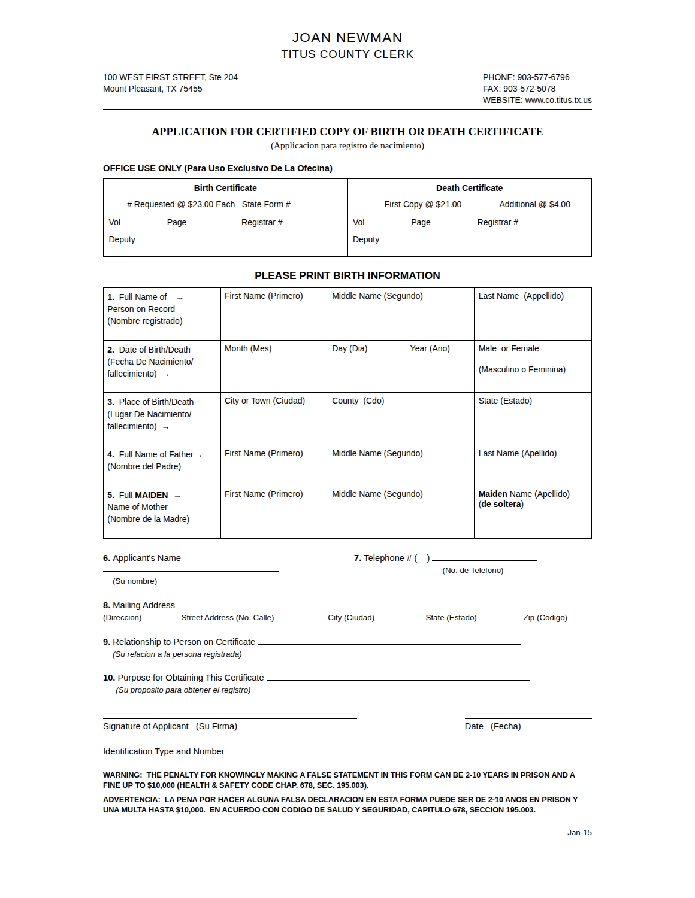JOAN NEWMAN
TITUS COUNTY CLERK
100 WEST FIRST STREET, Ste 204
Mount Pleasant, TX 75455
PHONE: 903-577-6796
FAX: 903-572-5078
WEBSITE: www.co.titus.tx.us
APPLICATION FOR CERTIFIED COPY OF BIRTH OR DEATH CERTIFICATE
(Applicacion para registro de nacimiento)
OFFICE USE ONLY (Para Uso Exclusivo De La Ofecina)
| Birth Certificate # Requested @ $23.00 Each State Form # Vol Page Registrar # Deputy | Death Certiflcate First Copy @ $21.00 Additional @ $4.00 Vol Page Registrar # Deputy |
PLEASE PRINT BIRTH INFORMATION
| 1. Full Name of → Person on Record (Nombre registrado) | First Name (Primero) | Middle Name (Segundo) | Last Name (Appellido) |
| 2. Date of Birth/Death (Fecha De Nacimiento/ fallecimiento) → | Month (Mes) | Day (Dia) | Year (Ano) | Male or Female (Masculino o Feminina) |
| 3. Place of Birth/Death (Lugar De Nacimiento/ fallecimiento) → | City or Town (Ciudad) | County (Cdo) | State (Estado) |
| 4. Full Name of Father → (Nombre del Padre) | First Name (Primero) | Middle Name (Segundo) | Last Name (Apellido) |
| 5. Full MAIDEN → Name of Mother (Nombre de la Madre) | First Name (Primero) | Middle Name (Segundo) | Maiden Name (Apellido) ( de soltera ) |
6. Applicant's Name
(Su nombre)
7. Telephone # ( )
(No. de Telefono)
8. Mailing Address
(Direccion) Street Address (No. Calle) City (Ciudad) State (Estado) Zip (Codigo)
9. Relationship to Person on Certificate
(Su relacion a la persona registrada)
10. Purpose for Obtaining This Certificate
(Su proposito para obtener el registro)
Signature of Applicant (Su Firma)
Date (Fecha)
Identification Type and Number
WARNING: THE PENALTY FOR KNOWINGLY MAKING A FALSE STATEMENT IN THIS FORM CAN BE 2-10 YEARS IN PRISON AND A FINE UP TO $10,000 (HEALTH & SAFETY CODE CHAP. 678, SEC. 195.003).
ADVERTENCIA: LA PENA POR HACER ALGUNA FALSA DECLARACION EN ESTA FORMA PUEDE SER DE 2-10 ANOS EN PRISON Y UNA MULTA HASTA $10,000. EN ACUERDO CON CODIGO DE SALUD Y SEGURIDAD, CAPITULO 678, SECCION 195.003.
Jan-15